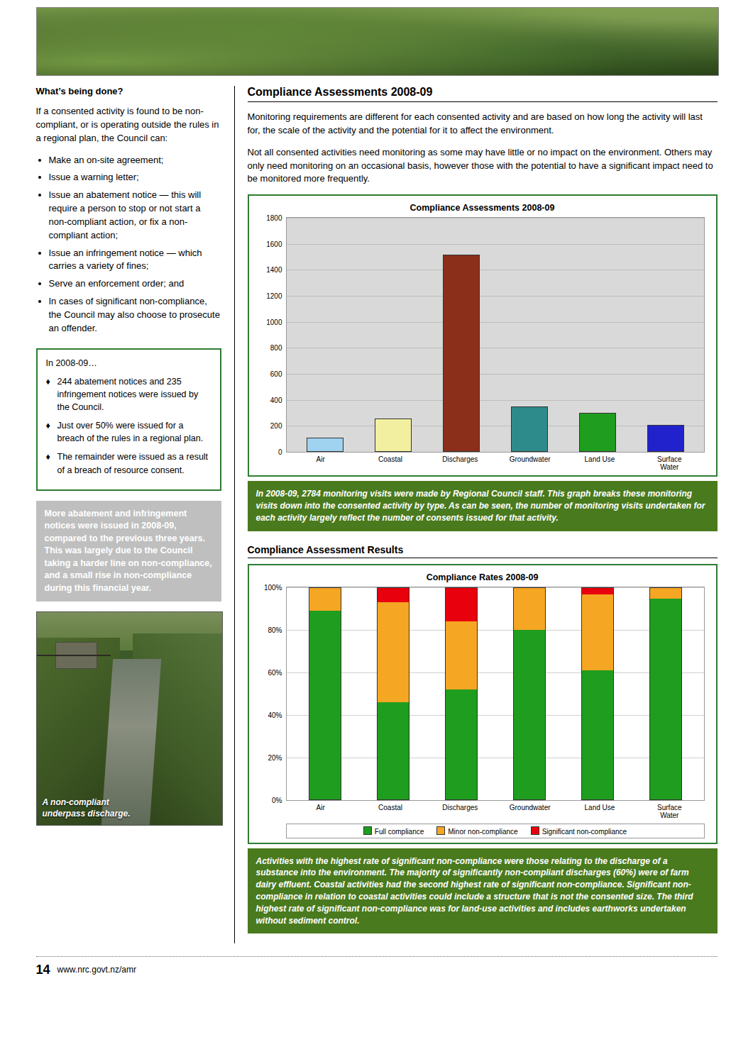What’s being done?
If a consented activity is found to be non-compliant, or is operating outside the rules in a regional plan, the Council can:
Make an on-site agreement;
Issue a warning letter;
Issue an abatement notice — this will require a person to stop or not start a non-compliant action, or fix a non-compliant action;
Issue an infringement notice — which carries a variety of fines;
Serve an enforcement order; and
In cases of significant non-compliance, the Council may also choose to prosecute an offender.
In 2008-09…
244 abatement notices and 235 infringement notices were issued by the Council.
Just over 50% were issued for a breach of the rules in a regional plan.
The remainder were issued as a result of a breach of resource consent.
More abatement and infringement notices were issued in 2008-09, compared to the previous three years. This was largely due to the Council taking a harder line on non-compliance, and a small rise in non-compliance during this financial year.
A non-compliant
underpass discharge.
Compliance Assessments 2008-09
Monitoring requirements are different for each consented activity and are based on how long the activity will last for, the scale of the activity and the potential for it to affect the environment.
Not all consented activities need monitoring as some may have little or no impact on the environment. Others may only need monitoring on an occasional basis, however those with the potential to have a significant impact need to be monitored more frequently.
Compliance Assessments 2008-09
1800 1600 1400 1200 1000 800 600 400 200 0
Air Coastal Discharges Groundwater Land Use Surface Water
In 2008-09, 2784 monitoring visits were made by Regional Council staff. This graph breaks these monitoring visits down into the consented activity by type. As can be seen, the number of monitoring visits undertaken for each activity largely reflect the number of consents issued for that activity.
Compliance Assessment Results
Compliance Rates 2008-09
100% 80% 60% 40% 20% 0%
Air Coastal Discharges Groundwater Land Use Surface Water
Full compliance Minor non-compliance Significant non-compliance
Activities with the highest rate of significant non-compliance were those relating to the discharge of a substance into the environment. The majority of significantly non-compliant discharges (60%) were of farm dairy effluent. Coastal activities had the second highest rate of significant non-compliance. Significant non-compliance in relation to coastal activities could include a structure that is not the consented size. The third highest rate of significant non-compliance was for land-use activities and includes earthworks undertaken without sediment control.
14 www.nrc.govt.nz/amr